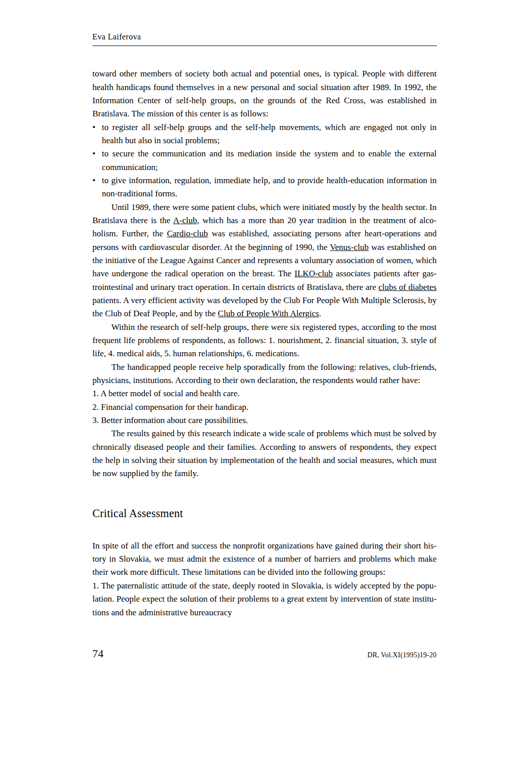Eva Laiferova
toward other members of society both actual and potential ones, is typical. People with different health handicaps found themselves in a new personal and social situation after 1989. In 1992, the Information Center of self-help groups, on the grounds of the Red Cross, was established in Bratislava. The mission of this center is as follows:
to register all self-help groups and the self-help movements, which are engaged not only in health but also in social problems;
to secure the communication and its mediation inside the system and to enable the external communication;
to give information, regulation, immediate help, and to provide health-education information in non-traditional forms.
Until 1989, there were some patient clubs, which were initiated mostly by the health sector. In Bratislava there is the A-club, which has a more than 20 year tradition in the treatment of alcoholism. Further, the Cardio-club was established, associating persons after heart-operations and persons with cardiovascular disorder. At the beginning of 1990, the Venus-club was established on the initiative of the League Against Cancer and represents a voluntary association of women, which have undergone the radical operation on the breast. The ILKO-club associates patients after gastrointestinal and urinary tract operation. In certain districts of Bratislava, there are clubs of diabetes patients. A very efficient activity was developed by the Club For People With Multiple Sclerosis, by the Club of Deaf People, and by the Club of People With Alergics.
Within the research of self-help groups, there were six registered types, according to the most frequent life problems of respondents, as follows: 1. nourishment, 2. financial situation, 3. style of life, 4. medical aids, 5. human relationships, 6. medications.
The handicapped people receive help sporadically from the following: relatives, club-friends, physicians, institutions. According to their own declaration, the respondents would rather have:
1. A better model of social and health care.
2. Financial compensation for their handicap.
3. Better information about care possibilities.
The results gained by this research indicate a wide scale of problems which must be solved by chronically diseased people and their families. According to answers of respondents, they expect the help in solving their situation by implementation of the health and social measures, which must be now supplied by the family.
Critical Assessment
In spite of all the effort and success the nonprofit organizations have gained during their short history in Slovakia, we must admit the existence of a number of barriers and problems which make their work more difficult. These limitations can be divided into the following groups:
1. The paternalistic attitude of the state, deeply rooted in Slovakia, is widely accepted by the population. People expect the solution of their problems to a great extent by intervention of state institutions and the administrative bureaucracy
74 DR, Vol.XI(1995)19-20